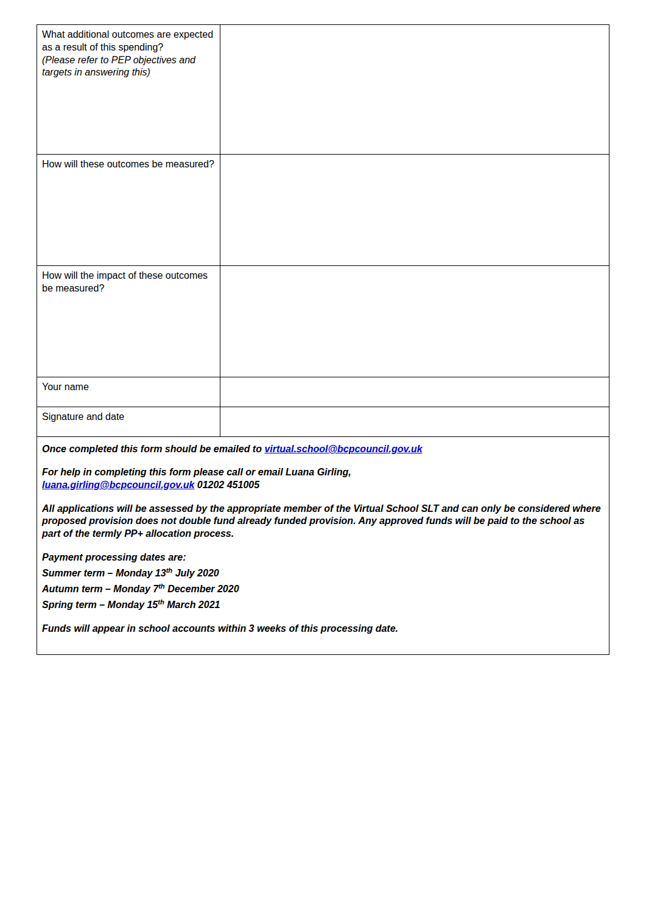| What additional outcomes are expected as a result of this spending? (Please refer to PEP objectives and targets in answering this) | |
| How will these outcomes be measured? | |
| How will the impact of these outcomes be measured? | |
| Your name | |
| Signature and date | |
Once completed this form should be emailed to virtual.school@bcpcouncil.gov.uk
For help in completing this form please call or email Luana Girling,
luana.girling@bcpcouncil.gov.uk 01202 451005
All applications will be assessed by the appropriate member of the Virtual School SLT and can only be considered where proposed provision does not double fund already funded provision. Any approved funds will be paid to the school as part of the termly PP+ allocation process.
Payment processing dates are:
Summer term – Monday 13th July 2020
Autumn term – Monday 7th December 2020
Spring term – Monday 15th March 2021
Funds will appear in school accounts within 3 weeks of this processing date.